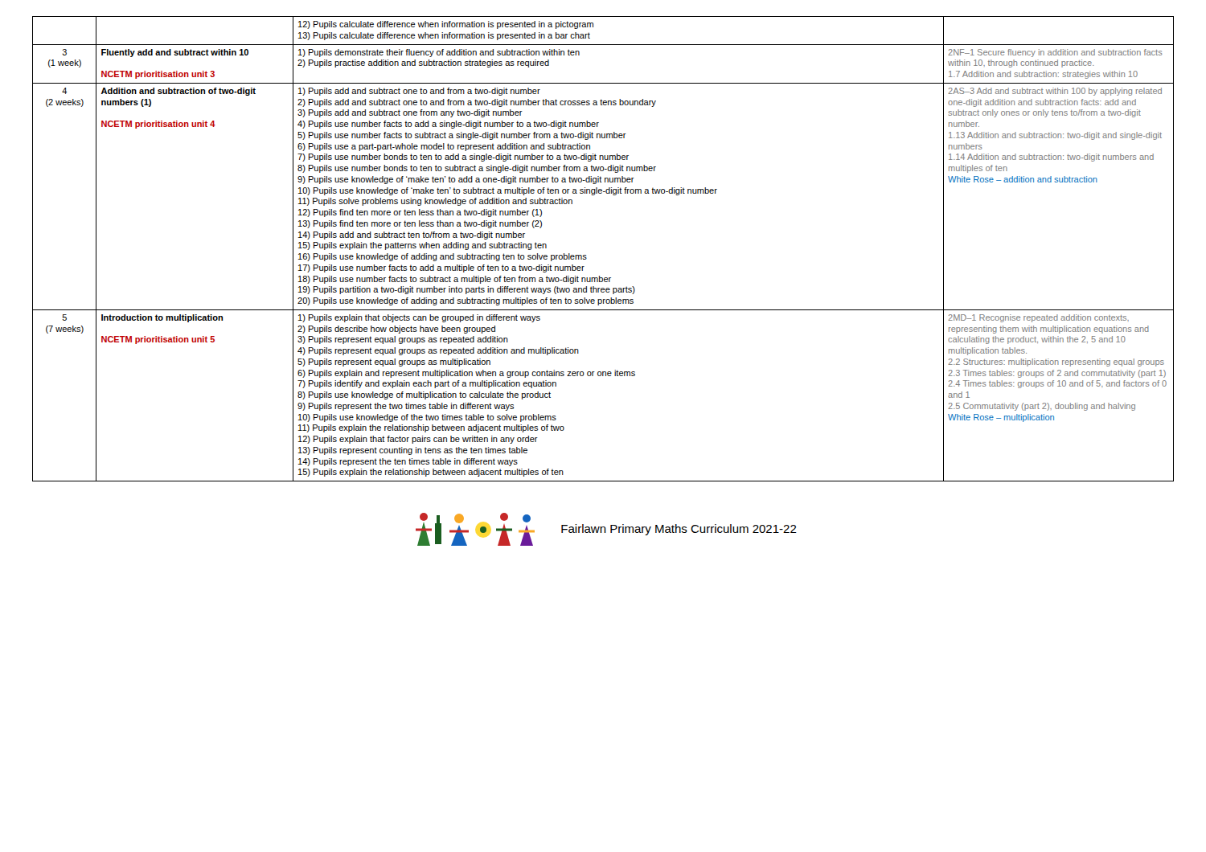| | | 12) Pupils calculate difference when information is presented in a pictogram 13) Pupils calculate difference when information is presented in a bar chart | |
| 3 (1 week) | Fluently add and subtract within 10 NCETM prioritisation unit 3 | 1) Pupils demonstrate their fluency of addition and subtraction within ten 2) Pupils practise addition and subtraction strategies as required | 2NF–1 Secure fluency in addition and subtraction facts within 10, through continued practice. 1.7 Addition and subtraction: strategies within 10 |
| 4 (2 weeks) | Addition and subtraction of two-digit numbers (1) NCETM prioritisation unit 4 | 1) Pupils add and subtract one to and from a two-digit number 2) Pupils add and subtract one to and from a two-digit number that crosses a tens boundary 3) Pupils add and subtract one from any two-digit number 4) Pupils use number facts to add a single-digit number to a two-digit number 5) Pupils use number facts to subtract a single-digit number from a two-digit number 6) Pupils use a part-part-whole model to represent addition and subtraction 7) Pupils use number bonds to ten to add a single-digit number to a two-digit number 8) Pupils use number bonds to ten to subtract a single-digit number from a two-digit number 9) Pupils use knowledge of ‘make ten’ to add a one-digit number to a two-digit number 10) Pupils use knowledge of ‘make ten’ to subtract a multiple of ten or a single-digit from a two-digit number 11) Pupils solve problems using knowledge of addition and subtraction 12) Pupils find ten more or ten less than a two-digit number (1) 13) Pupils find ten more or ten less than a two-digit number (2) 14) Pupils add and subtract ten to/from a two-digit number 15) Pupils explain the patterns when adding and subtracting ten 16) Pupils use knowledge of adding and subtracting ten to solve problems 17) Pupils use number facts to add a multiple of ten to a two-digit number 18) Pupils use number facts to subtract a multiple of ten from a two-digit number 19) Pupils partition a two-digit number into parts in different ways (two and three parts) 20) Pupils use knowledge of adding and subtracting multiples of ten to solve problems | 2AS–3 Add and subtract within 100 by applying related one-digit addition and subtraction facts: add and subtract only ones or only tens to/from a two-digit number. 1.13 Addition and subtraction: two-digit and single-digit numbers 1.14 Addition and subtraction: two-digit numbers and multiples of ten White Rose – addition and subtraction |
| 5 (7 weeks) | Introduction to multiplication NCETM prioritisation unit 5 | 1) Pupils explain that objects can be grouped in different ways 2) Pupils describe how objects have been grouped 3) Pupils represent equal groups as repeated addition 4) Pupils represent equal groups as repeated addition and multiplication 5) Pupils represent equal groups as multiplication 6) Pupils explain and represent multiplication when a group contains zero or one items 7) Pupils identify and explain each part of a multiplication equation 8) Pupils use knowledge of multiplication to calculate the product 9) Pupils represent the two times table in different ways 10) Pupils use knowledge of the two times table to solve problems 11) Pupils explain the relationship between adjacent multiples of two 12) Pupils explain that factor pairs can be written in any order 13) Pupils represent counting in tens as the ten times table 14) Pupils represent the ten times table in different ways 15) Pupils explain the relationship between adjacent multiples of ten | 2MD–1 Recognise repeated addition contexts, representing them with multiplication equations and calculating the product, within the 2, 5 and 10 multiplication tables. 2.2 Structures: multiplication representing equal groups 2.3 Times tables: groups of 2 and commutativity (part 1) 2.4 Times tables: groups of 10 and of 5, and factors of 0 and 1 2.5 Commutativity (part 2), doubling and halving White Rose – multiplication |
Fairlawn Primary Maths Curriculum 2021-22